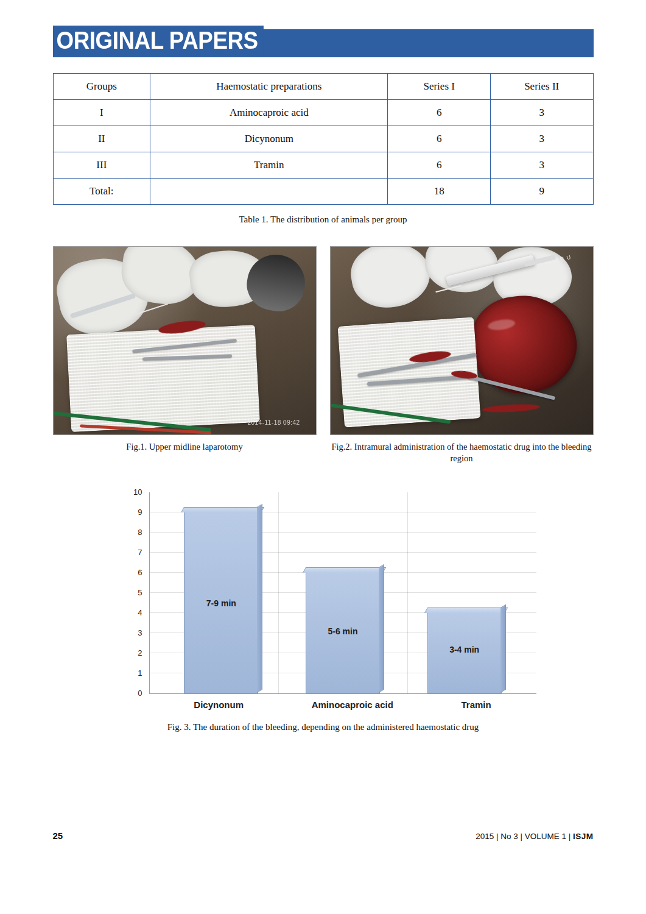Original Papers
| Groups | Haemostatic preparations | Series I | Series II |
| I | Aminocaproic acid | 6 | 3 |
| II | Dicynonum | 6 | 3 |
| III | Tramin | 6 | 3 |
| Total: | | 18 | 9 |
Table 1. The distribution of animals per group
2014-11-18 09:42
Fig.1. Upper midline laparotomy
PRO AFTER U
Fig.2. Intramural administration of the haemostatic drug into the bleeding region
The duration of bleeding, min
10 9 8 7 6 5 4 3 2 1 0
7-9 min
5-6 min
3-4 min
Dicynonum
Aminocaproic acid
Tramin
Fig. 3. The duration of the bleeding, depending on the administered haemostatic drug
25
2015 | No 3 | VOLUME 1 | ISJM